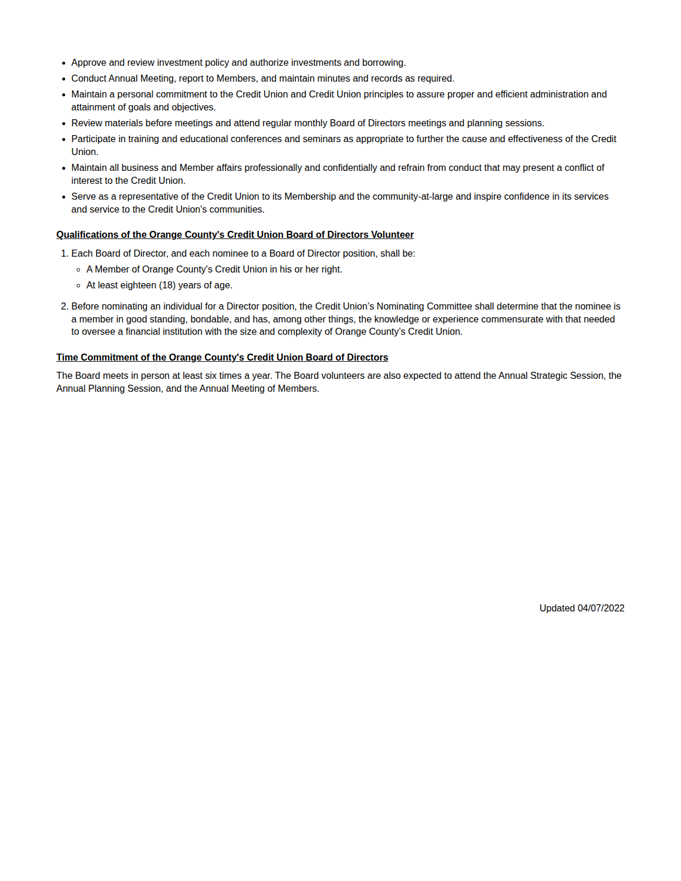Approve and review investment policy and authorize investments and borrowing.
Conduct Annual Meeting, report to Members, and maintain minutes and records as required.
Maintain a personal commitment to the Credit Union and Credit Union principles to assure proper and efficient administration and attainment of goals and objectives.
Review materials before meetings and attend regular monthly Board of Directors meetings and planning sessions.
Participate in training and educational conferences and seminars as appropriate to further the cause and effectiveness of the Credit Union.
Maintain all business and Member affairs professionally and confidentially and refrain from conduct that may present a conflict of interest to the Credit Union.
Serve as a representative of the Credit Union to its Membership and the community-at-large and inspire confidence in its services and service to the Credit Union's communities.
Qualifications of the Orange County's Credit Union Board of Directors Volunteer
Each Board of Director, and each nominee to a Board of Director position, shall be:
A Member of Orange County's Credit Union in his or her right.
At least eighteen (18) years of age.
Before nominating an individual for a Director position, the Credit Union’s Nominating Committee shall determine that the nominee is a member in good standing, bondable, and has, among other things, the knowledge or experience commensurate with that needed to oversee a financial institution with the size and complexity of Orange County’s Credit Union.
Time Commitment of the Orange County's Credit Union Board of Directors
The Board meets in person at least six times a year. The Board volunteers are also expected to attend the Annual Strategic Session, the Annual Planning Session, and the Annual Meeting of Members.
Updated 04/07/2022